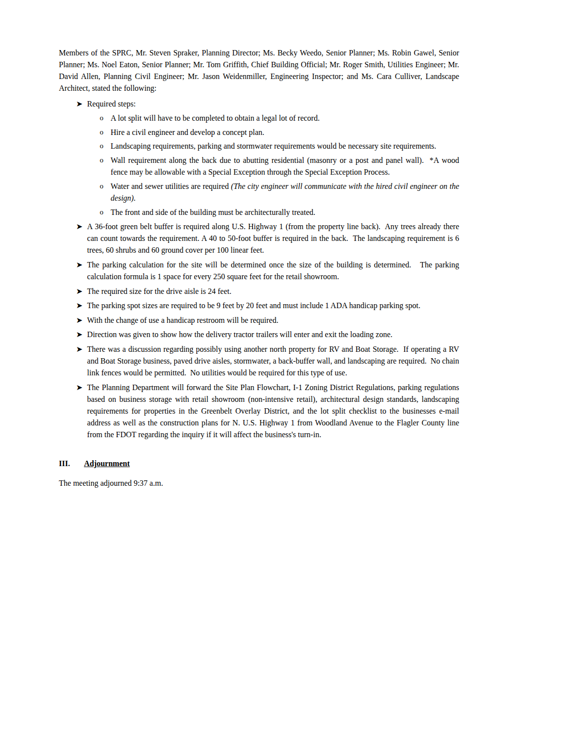Members of the SPRC, Mr. Steven Spraker, Planning Director; Ms. Becky Weedo, Senior Planner; Ms. Robin Gawel, Senior Planner; Ms. Noel Eaton, Senior Planner; Mr. Tom Griffith, Chief Building Official; Mr. Roger Smith, Utilities Engineer; Mr. David Allen, Planning Civil Engineer; Mr. Jason Weidenmiller, Engineering Inspector; and Ms. Cara Culliver, Landscape Architect, stated the following:
Required steps:
A lot split will have to be completed to obtain a legal lot of record.
Hire a civil engineer and develop a concept plan.
Landscaping requirements, parking and stormwater requirements would be necessary site requirements.
Wall requirement along the back due to abutting residential (masonry or a post and panel wall). *A wood fence may be allowable with a Special Exception through the Special Exception Process.
Water and sewer utilities are required (The city engineer will communicate with the hired civil engineer on the design).
The front and side of the building must be architecturally treated.
A 36-foot green belt buffer is required along U.S. Highway 1 (from the property line back). Any trees already there can count towards the requirement. A 40 to 50-foot buffer is required in the back. The landscaping requirement is 6 trees, 60 shrubs and 60 ground cover per 100 linear feet.
The parking calculation for the site will be determined once the size of the building is determined. The parking calculation formula is 1 space for every 250 square feet for the retail showroom.
The required size for the drive aisle is 24 feet.
The parking spot sizes are required to be 9 feet by 20 feet and must include 1 ADA handicap parking spot.
With the change of use a handicap restroom will be required.
Direction was given to show how the delivery tractor trailers will enter and exit the loading zone.
There was a discussion regarding possibly using another north property for RV and Boat Storage. If operating a RV and Boat Storage business, paved drive aisles, stormwater, a back-buffer wall, and landscaping are required. No chain link fences would be permitted. No utilities would be required for this type of use.
The Planning Department will forward the Site Plan Flowchart, I-1 Zoning District Regulations, parking regulations based on business storage with retail showroom (non-intensive retail), architectural design standards, landscaping requirements for properties in the Greenbelt Overlay District, and the lot split checklist to the businesses e-mail address as well as the construction plans for N. U.S. Highway 1 from Woodland Avenue to the Flagler County line from the FDOT regarding the inquiry if it will affect the business's turn-in.
III. Adjournment
The meeting adjourned 9:37 a.m.